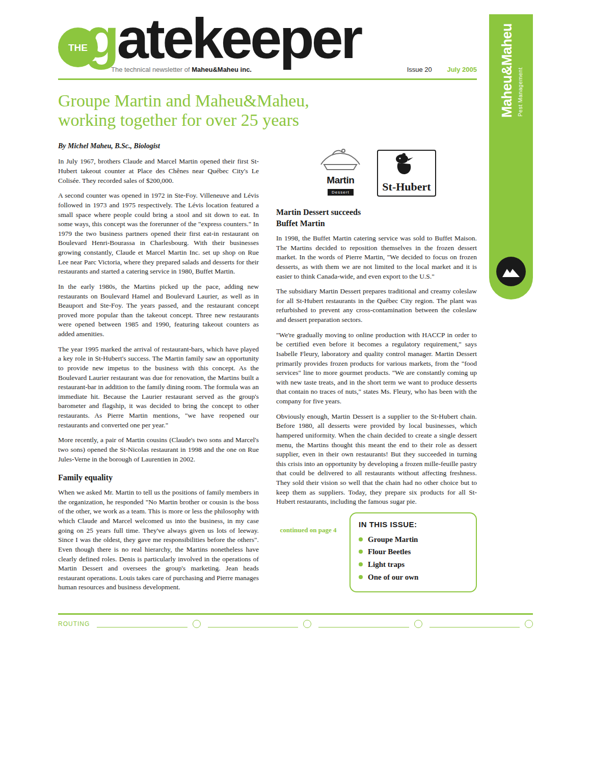Maheu&MaheuPest Management
THE
gatekeeper
The technical newsletter of Maheu&Maheu inc.
Issue 20 July 2005
Groupe Martin and Maheu&Maheu,
working together for over 25 years
By Michel Maheu, B.Sc., Biologist
In July 1967, brothers Claude and Marcel Martin opened their first St-Hubert takeout counter at Place des Chênes near Québec City's Le Colisée. They recorded sales of $200,000.
A second counter was opened in 1972 in Ste-Foy. Villeneuve and Lévis followed in 1973 and 1975 respectively. The Lévis location featured a small space where people could bring a stool and sit down to eat. In some ways, this concept was the forerunner of the "express counters." In 1979 the two business partners opened their first eat-in restaurant on Boulevard Henri-Bourassa in Charlesbourg. With their businesses growing constantly, Claude et Marcel Martin Inc. set up shop on Rue Lee near Parc Victoria, where they prepared salads and desserts for their restaurants and started a catering service in 1980, Buffet Martin.
In the early 1980s, the Martins picked up the pace, adding new restaurants on Boulevard Hamel and Boulevard Laurier, as well as in Beauport and Ste-Foy. The years passed, and the restaurant concept proved more popular than the takeout concept. Three new restaurants were opened between 1985 and 1990, featuring takeout counters as added amenities.
The year 1995 marked the arrival of restaurant-bars, which have played a key role in St-Hubert's success. The Martin family saw an opportunity to provide new impetus to the business with this concept. As the Boulevard Laurier restaurant was due for renovation, the Martins built a restaurant-bar in addition to the family dining room. The formula was an immediate hit. Because the Laurier restaurant served as the group's barometer and flagship, it was decided to bring the concept to other restaurants. As Pierre Martin mentions, "we have reopened our restaurants and converted one per year."
More recently, a pair of Martin cousins (Claude's two sons and Marcel's two sons) opened the St-Nicolas restaurant in 1998 and the one on Rue Jules-Verne in the borough of Laurentien in 2002.
Family equality
When we asked Mr. Martin to tell us the positions of family members in the organization, he responded "No Martin brother or cousin is the boss of the other, we work as a team. This is more or less the philosophy with which Claude and Marcel welcomed us into the business, in my case going on 25 years full time. They've always given us lots of leeway. Since I was the oldest, they gave me responsibilities before the others". Even though there is no real hierarchy, the Martins nonetheless have clearly defined roles. Denis is particularly involved in the operations of Martin Dessert and oversees the group's marketing. Jean heads restaurant operations. Louis takes care of purchasing and Pierre manages human resources and business development.
Martin
Dessert
St‑Hubert
Martin Dessert succeeds
Buffet Martin
In 1998, the Buffet Martin catering service was sold to Buffet Maison. The Martins decided to reposition themselves in the frozen dessert market. In the words of Pierre Martin, "We decided to focus on frozen desserts, as with them we are not limited to the local market and it is easier to think Canada-wide, and even export to the U.S."
The subsidiary Martin Dessert prepares traditional and creamy coleslaw for all St-Hubert restaurants in the Québec City region. The plant was refurbished to prevent any cross-contamination between the coleslaw and dessert preparation sectors.
"We're gradually moving to online production with HACCP in order to be certified even before it becomes a regulatory requirement," says Isabelle Fleury, laboratory and quality control manager. Martin Dessert primarily provides frozen products for various markets, from the "food services" line to more gourmet products. "We are constantly coming up with new taste treats, and in the short term we want to produce desserts that contain no traces of nuts," states Ms. Fleury, who has been with the company for five years.
Obviously enough, Martin Dessert is a supplier to the St-Hubert chain. Before 1980, all desserts were provided by local businesses, which hampered uniformity. When the chain decided to create a single dessert menu, the Martins thought this meant the end to their role as dessert supplier, even in their own restaurants! But they succeeded in turning this crisis into an opportunity by developing a frozen mille-feuille pastry that could be delivered to all restaurants without affecting freshness. They sold their vision so well that the chain had no other choice but to keep them as suppliers. Today, they prepare six products for all St-Hubert restaurants, including the famous sugar pie.
continued on page 4
IN THIS ISSUE:
Groupe Martin
Flour Beetles
Light traps
One of our own
ROUTING